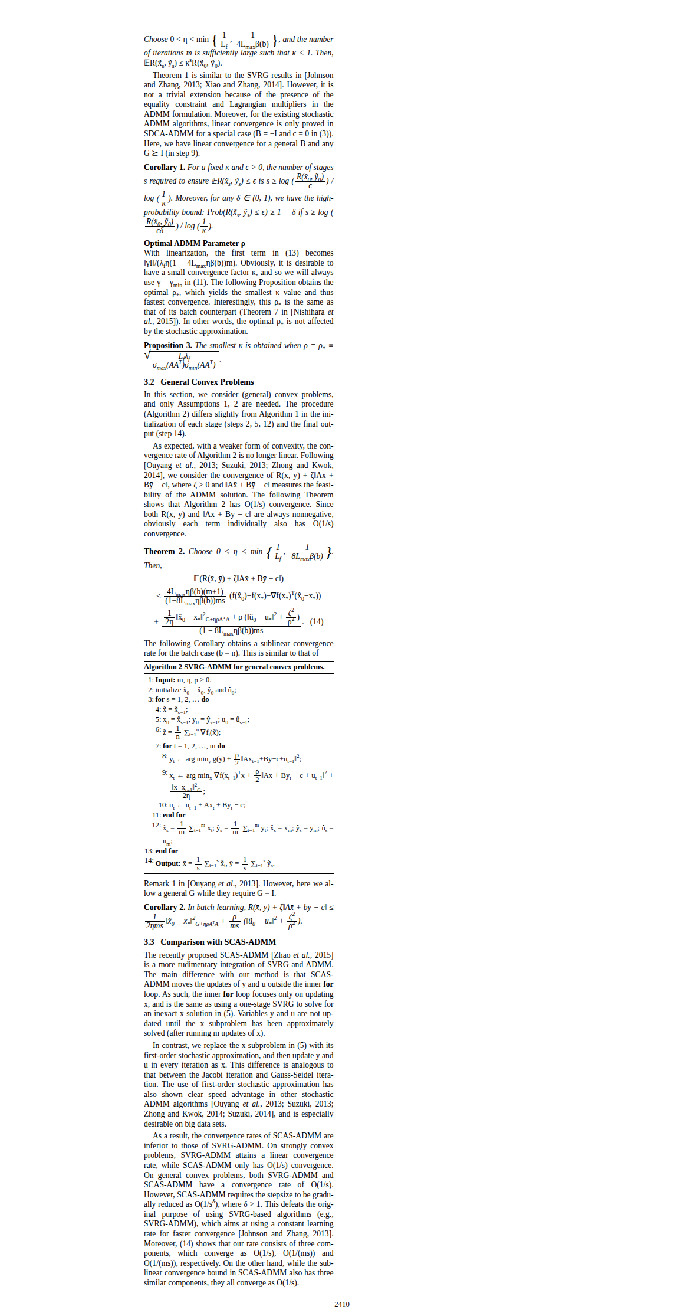Choose 0 < η < min {1 Lf, 14Lmaxβ(b)}, and the number of iterations m is sufficiently large such that κ < 1. Then, 𝔼R(x̃s, ỹs) ≤ κsR(x̃0, ỹ0).
Theorem 1 is similar to the SVRG results in [Johnson and Zhang, 2013; Xiao and Zhang, 2014]. However, it is not a trivial extension because of the presence of the equality constraint and Lagrangian multipliers in the ADMM formulation. Moreover, for the existing stochastic ADMM algorithms, linear convergence is only proved in SDCA-ADMM for a special case (B = −I and c = 0 in (3)). Here, we have linear convergence for a general B and any G ⪰ I (in step 9).
Corollary 1. For a fixed κ and ϵ > 0, the number of stages s required to ensure 𝔼R(x̃s, ỹs) ≤ ϵ is s ≥ log (R(x̃0, ỹ0) ϵ) / log (1 κ). Moreover, for any δ ∈ (0, 1), we have the high-probability bound: Prob(R(x̃s, ỹs) ≤ ϵ) ≥ 1 − δ if s ≥ log (R(x̃0, ỹ0) ϵδ) / log (1 κ).
Optimal ADMM Parameter ρ
With linearization, the first term in (13) becomes ‖γI‖/(λfη(1 − 4Lmaxηβ(b))m). Obviously, it is desirable to have a small convergence factor κ, and so we will always use γ = γmin in (11). The following Proposition obtains the optimal ρ*, which yields the smallest κ value and thus fastest convergence. Interestingly, this ρ* is the same as that of its batch counterpart (Theorem 7 in [Nishihara et al., 2015]). In other words, the optimal ρ* is not affected by the stochastic approximation.
Proposition 3. The smallest κ is obtained when ρ = ρ* ≡ Lfλf σmax(AAT)σmin(AAT).
3.2 General Convex Problems
In this section, we consider (general) convex problems, and only Assumptions 1, 2 are needed. The procedure (Algorithm 2) differs slightly from Algorithm 1 in the initialization of each stage (steps 2, 5, 12) and the final output (step 14).
As expected, with a weaker form of convexity, the convergence rate of Algorithm 2 is no longer linear. Following [Ouyang et al., 2013; Suzuki, 2013; Zhong and Kwok, 2014], we consider the convergence of R(x̄, ȳ) + ζ‖Ax̄ + Bȳ − c‖, where ζ > 0 and ‖Ax̄ + Bȳ − c‖ measures the feasibility of the ADMM solution. The following Theorem shows that Algorithm 2 has O(1/s) convergence. Since both R(x̄, ȳ) and ‖Ax̄ + Bȳ − c‖ are always nonnegative, obviously each term individually also has O(1/s) convergence.
Theorem 2. Choose 0 < η < min {1 Lf, 18Lmaxβ(b)}. Then,
𝔼(R(x̄, ȳ) + ζ‖Ax̄ + Bȳ − c‖)
≤ 4Lmaxηβ(b)(m+1)(1−8Lmaxηβ(b))ms (f(x̂0)−f(x*)−∇f(x*)T(x̂0−x*))
+ 12η‖x̂0 − x*‖2G+ηρATA + ρ (‖û0 − u*‖2 + ζ2 ρ2)(1 − 8Lmaxηβ(b))ms. (14)
The following Corollary obtains a sublinear convergence rate for the batch case (b = n). This is similar to that of
Algorithm 2 SVRG-ADMM for general convex problems.
Input: m, η, ρ > 0.
initialize x̃0 = x̂0, ŷ0 and û0;
for s = 1, 2, … do
x̃ = x̃s−1;
x0 = x̂s−1; y0 = ŷs−1; u0 = ûs−1;
z̃ = 1 n ∑i=1n ∇fi(x̃);
for t = 1, 2, …, m do
yt ← arg miny g(y) + ρ 2‖Axt−1+By−c+ut−1‖2;
xt ← arg minx ∇̂f(xt−1)Tx + ρ 2‖Ax + Byt − c + ut−1‖2 + ‖x−xt−1‖2G 2η;
ut ← ut−1 + Axt + Byt − c;
end for
x̃s = 1 m ∑t=1m xt; ỹs = 1 m ∑t=1m yt; x̂s = xm; ŷs = ym; ûs = um;
end for
Output: x̄ = 1 s ∑i=1s x̃i, ȳ = 1 s ∑i=1s ỹs.
Remark 1 in [Ouyang et al., 2013]. However, here we allow a general G while they require G = I.
Corollary 2. In batch learning, R(x̄, ȳ) + ζ‖Ax̄ + bȳ − c‖ ≤ 12ηms‖x̃0 − x*‖2G+ηρATA + ρms (‖ũ0 − u*‖2 + ζ2 ρ2).
3.3 Comparison with SCAS-ADMM
The recently proposed SCAS-ADMM [Zhao et al., 2015] is a more rudimentary integration of SVRG and ADMM. The main difference with our method is that SCAS-ADMM moves the updates of y and u outside the inner for loop. As such, the inner for loop focuses only on updating x, and is the same as using a one-stage SVRG to solve for an inexact x solution in (5). Variables y and u are not updated until the x subproblem has been approximately solved (after running m updates of x).
In contrast, we replace the x subproblem in (5) with its first-order stochastic approximation, and then update y and u in every iteration as x. This difference is analogous to that between the Jacobi iteration and Gauss-Seidel iteration. The use of first-order stochastic approximation has also shown clear speed advantage in other stochastic ADMM algorithms [Ouyang et al., 2013; Suzuki, 2013; Zhong and Kwok, 2014; Suzuki, 2014], and is especially desirable on big data sets.
As a result, the convergence rates of SCAS-ADMM are inferior to those of SVRG-ADMM. On strongly convex problems, SVRG-ADMM attains a linear convergence rate, while SCAS-ADMM only has O(1/s) convergence. On general convex problems, both SVRG-ADMM and SCAS-ADMM have a convergence rate of O(1/s). However, SCAS-ADMM requires the stepsize to be gradually reduced as O(1/sδ), where δ > 1. This defeats the original purpose of using SVRG-based algorithms (e.g., SVRG-ADMM), which aims at using a constant learning rate for faster convergence [Johnson and Zhang, 2013]. Moreover, (14) shows that our rate consists of three components, which converge as O(1/s), O(1/(ms)) and O(1/(ms)), respectively. On the other hand, while the sublinear convergence bound in SCAS-ADMM also has three similar components, they all converge as O(1/s).
2410